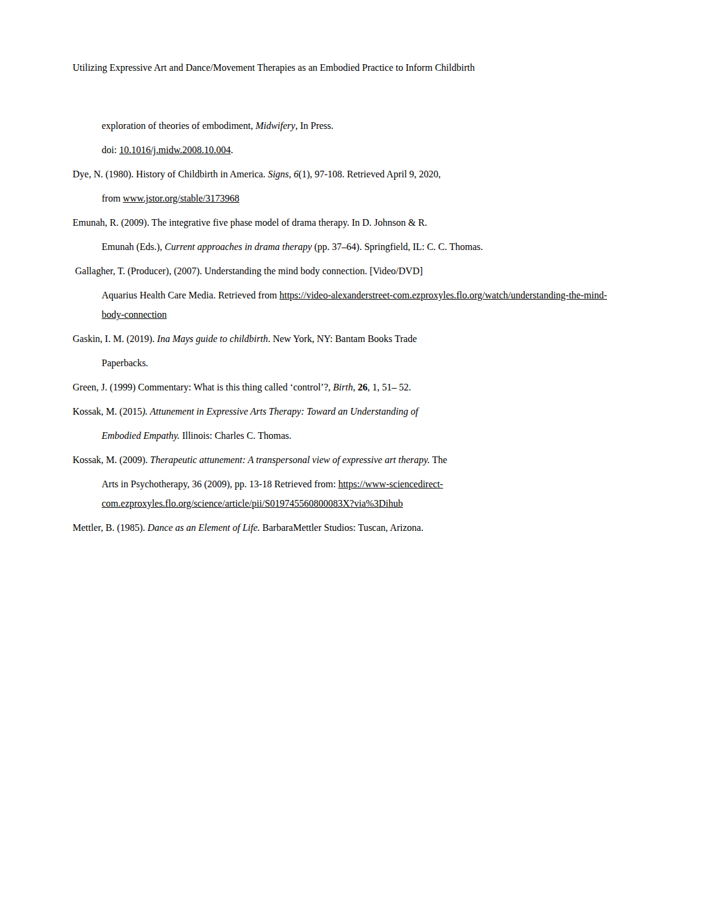Utilizing Expressive Art and Dance/Movement Therapies as an Embodied Practice to Inform Childbirth
exploration of theories of embodiment, Midwifery, In Press.
doi: 10.1016/j.midw.2008.10.004.
Dye, N. (1980). History of Childbirth in America. Signs, 6(1), 97-108. Retrieved April 9, 2020,
from www.jstor.org/stable/3173968
Emunah, R. (2009). The integrative five phase model of drama therapy. In D. Johnson & R.
Emunah (Eds.), Current approaches in drama therapy (pp. 37–64). Springfield, IL: C. C. Thomas.
Gallagher, T. (Producer), (2007). Understanding the mind body connection. [Video/DVD]
Aquarius Health Care Media. Retrieved from https://video-alexanderstreet-com.ezproxyles.flo.org/watch/understanding-the-mind-body-connection
Gaskin, I. M. (2019). Ina Mays guide to childbirth. New York, NY: Bantam Books Trade
Paperbacks.
Green, J. (1999) Commentary: What is this thing called ‘control’?, Birth, 26, 1, 51– 52.
Kossak, M. (2015). Attunement in Expressive Arts Therapy: Toward an Understanding of
Embodied Empathy. Illinois: Charles C. Thomas.
Kossak, M. (2009). Therapeutic attunement: A transpersonal view of expressive art therapy. The
Arts in Psychotherapy, 36 (2009), pp. 13-18 Retrieved from: https://www-sciencedirect-com.ezproxyles.flo.org/science/article/pii/S019745560800083X?via%3Dihub
Mettler, B. (1985). Dance as an Element of Life. BarbaraMettler Studios: Tuscan, Arizona.